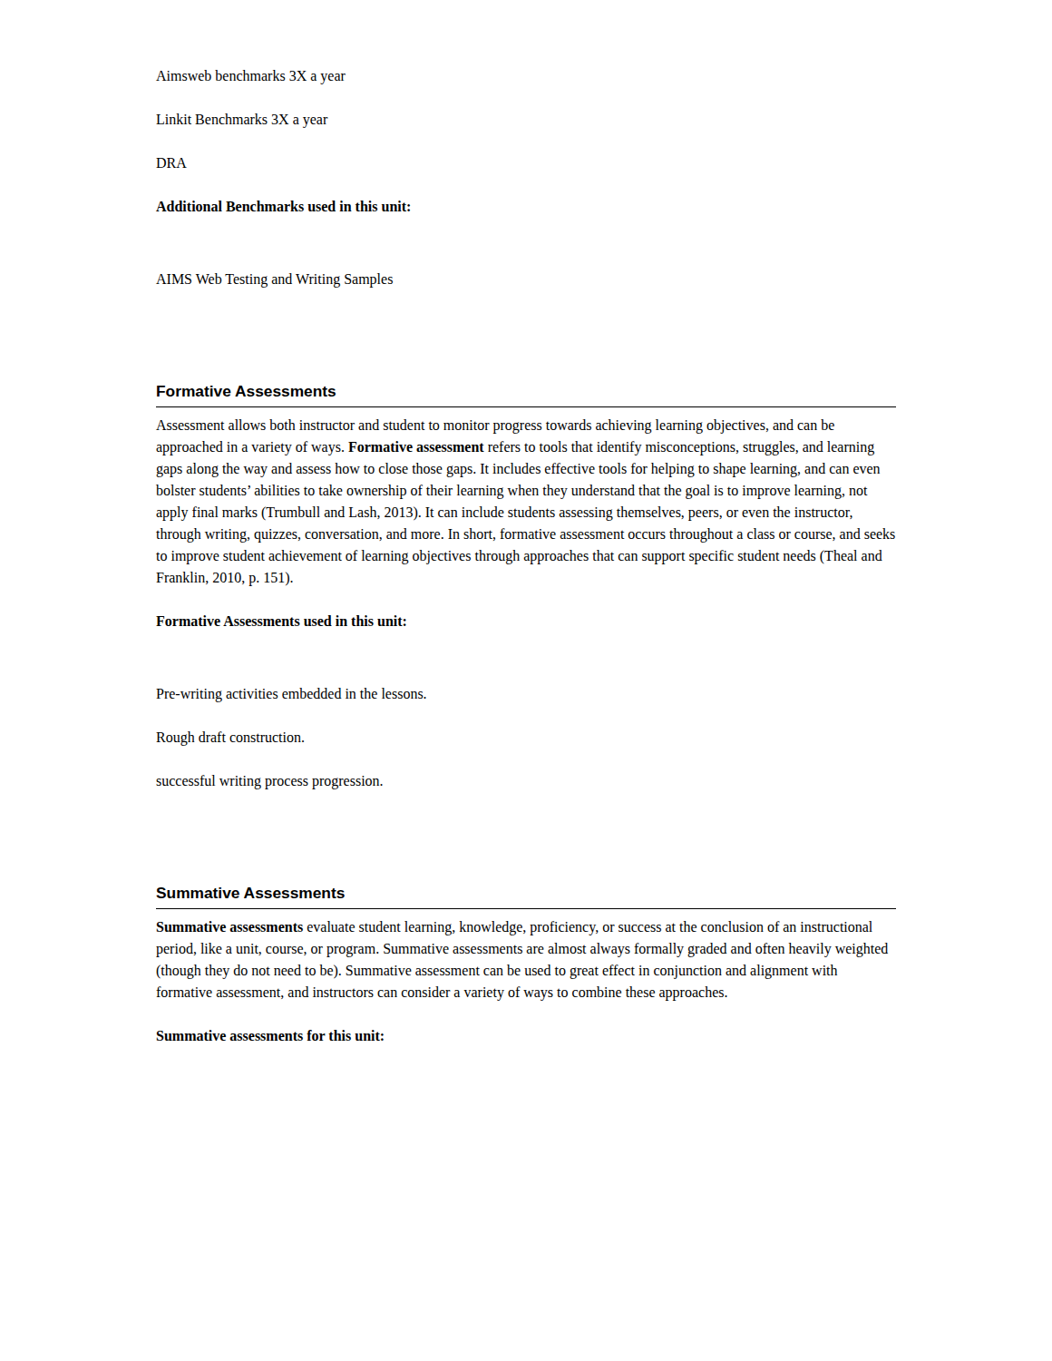Aimsweb benchmarks 3X a year
Linkit Benchmarks 3X a year
DRA
Additional Benchmarks used in this unit:
AIMS Web Testing and Writing Samples
Formative Assessments
Assessment allows both instructor and student to monitor progress towards achieving learning objectives, and can be approached in a variety of ways. Formative assessment refers to tools that identify misconceptions, struggles, and learning gaps along the way and assess how to close those gaps. It includes effective tools for helping to shape learning, and can even bolster students’ abilities to take ownership of their learning when they understand that the goal is to improve learning, not apply final marks (Trumbull and Lash, 2013). It can include students assessing themselves, peers, or even the instructor, through writing, quizzes, conversation, and more. In short, formative assessment occurs throughout a class or course, and seeks to improve student achievement of learning objectives through approaches that can support specific student needs (Theal and Franklin, 2010, p. 151).
Formative Assessments used in this unit:
Pre-writing activities embedded in the lessons.
Rough draft construction.
successful writing process progression.
Summative Assessments
Summative assessments evaluate student learning, knowledge, proficiency, or success at the conclusion of an instructional period, like a unit, course, or program. Summative assessments are almost always formally graded and often heavily weighted (though they do not need to be). Summative assessment can be used to great effect in conjunction and alignment with formative assessment, and instructors can consider a variety of ways to combine these approaches.
Summative assessments for this unit: